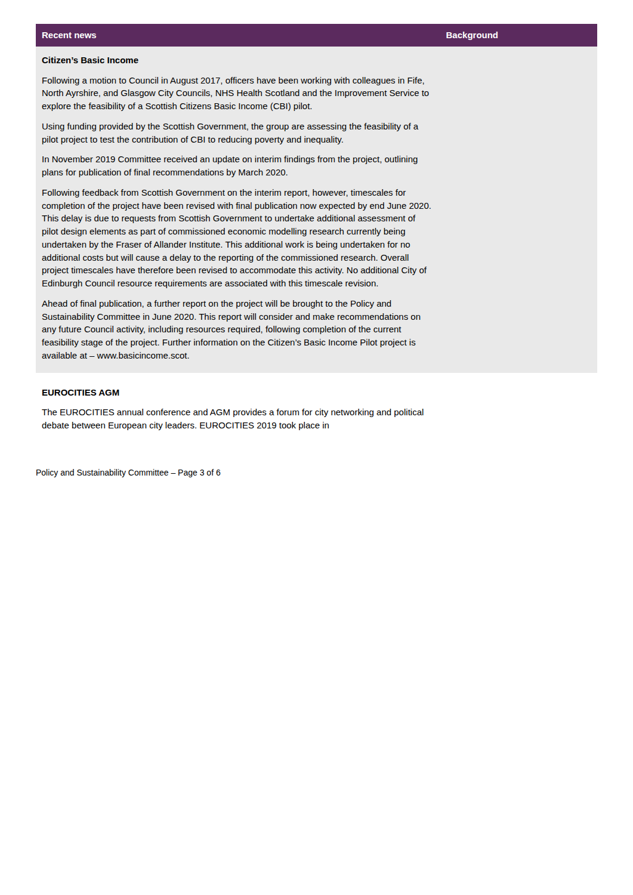| Recent news | Background |
| --- | --- |
| Citizen’s Basic Income Following a motion to Council in August 2017, officers have been working with colleagues in Fife, North Ayrshire, and Glasgow City Councils, NHS Health Scotland and the Improvement Service to explore the feasibility of a Scottish Citizens Basic Income (CBI) pilot. Using funding provided by the Scottish Government, the group are assessing the feasibility of a pilot project to test the contribution of CBI to reducing poverty and inequality. In November 2019 Committee received an update on interim findings from the project, outlining plans for publication of final recommendations by March 2020. Following feedback from Scottish Government on the interim report, however, timescales for completion of the project have been revised with final publication now expected by end June 2020. This delay is due to requests from Scottish Government to undertake additional assessment of pilot design elements as part of commissioned economic modelling research currently being undertaken by the Fraser of Allander Institute. This additional work is being undertaken for no additional costs but will cause a delay to the reporting of the commissioned research. Overall project timescales have therefore been revised to accommodate this activity. No additional City of Edinburgh Council resource requirements are associated with this timescale revision. Ahead of final publication, a further report on the project will be brought to the Policy and Sustainability Committee in June 2020. This report will consider and make recommendations on any future Council activity, including resources required, following completion of the current feasibility stage of the project. Further information on the Citizen’s Basic Income Pilot project is available at – www.basicincome.scot. | |
| EUROCITIES AGM The EUROCITIES annual conference and AGM provides a forum for city networking and political debate between European city leaders. EUROCITIES 2019 took place in | |
Policy and Sustainability Committee – Page 3 of 6